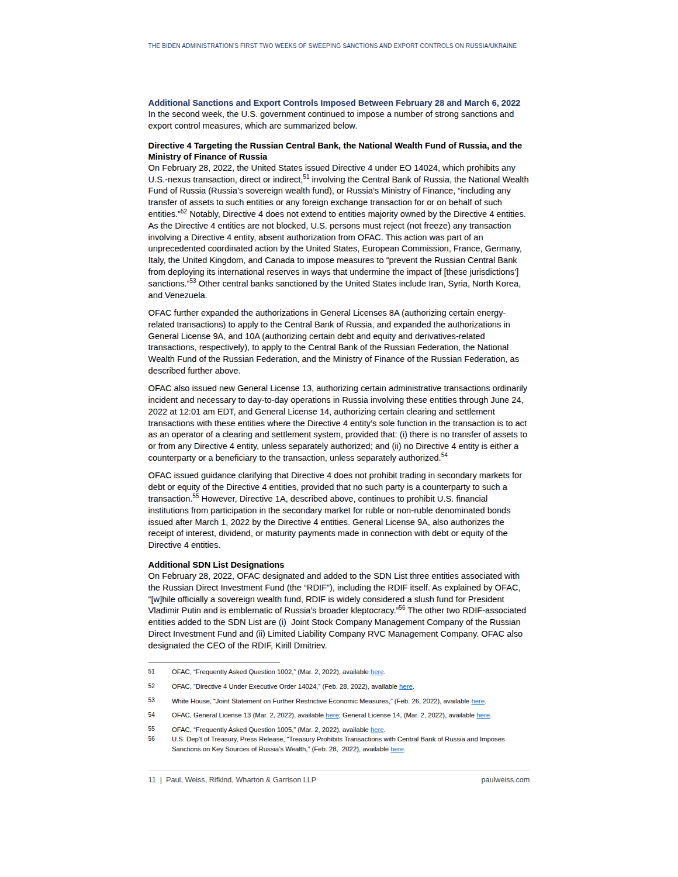The Biden Administration’s First Two Weeks of Sweeping Sanctions and Export Controls on Russia/Ukraine
Additional Sanctions and Export Controls Imposed Between February 28 and March 6, 2022
In the second week, the U.S. government continued to impose a number of strong sanctions and export control measures, which are summarized below.
Directive 4 Targeting the Russian Central Bank, the National Wealth Fund of Russia, and the Ministry of Finance of Russia
On February 28, 2022, the United States issued Directive 4 under EO 14024, which prohibits any U.S.-nexus transaction, direct or indirect,51 involving the Central Bank of Russia, the National Wealth Fund of Russia (Russia’s sovereign wealth fund), or Russia’s Ministry of Finance, “including any transfer of assets to such entities or any foreign exchange transaction for or on behalf of such entities.”52 Notably, Directive 4 does not extend to entities majority owned by the Directive 4 entities. As the Directive 4 entities are not blocked, U.S. persons must reject (not freeze) any transaction involving a Directive 4 entity, absent authorization from OFAC. This action was part of an unprecedented coordinated action by the United States, European Commission, France, Germany, Italy, the United Kingdom, and Canada to impose measures to “prevent the Russian Central Bank from deploying its international reserves in ways that undermine the impact of [these jurisdictions’] sanctions.”53 Other central banks sanctioned by the United States include Iran, Syria, North Korea, and Venezuela.
OFAC further expanded the authorizations in General Licenses 8A (authorizing certain energy-related transactions) to apply to the Central Bank of Russia, and expanded the authorizations in General License 9A, and 10A (authorizing certain debt and equity and derivatives-related transactions, respectively), to apply to the Central Bank of the Russian Federation, the National Wealth Fund of the Russian Federation, and the Ministry of Finance of the Russian Federation, as described further above.
OFAC also issued new General License 13, authorizing certain administrative transactions ordinarily incident and necessary to day-to-day operations in Russia involving these entities through June 24, 2022 at 12:01 am EDT, and General License 14, authorizing certain clearing and settlement transactions with these entities where the Directive 4 entity’s sole function in the transaction is to act as an operator of a clearing and settlement system, provided that: (i) there is no transfer of assets to or from any Directive 4 entity, unless separately authorized; and (ii) no Directive 4 entity is either a counterparty or a beneficiary to the transaction, unless separately authorized.54
OFAC issued guidance clarifying that Directive 4 does not prohibit trading in secondary markets for debt or equity of the Directive 4 entities, provided that no such party is a counterparty to such a transaction.55 However, Directive 1A, described above, continues to prohibit U.S. financial institutions from participation in the secondary market for ruble or non-ruble denominated bonds issued after March 1, 2022 by the Directive 4 entities. General License 9A, also authorizes the receipt of interest, dividend, or maturity payments made in connection with debt or equity of the Directive 4 entities.
Additional SDN List Designations
On February 28, 2022, OFAC designated and added to the SDN List three entities associated with the Russian Direct Investment Fund (the “RDIF”), including the RDIF itself. As explained by OFAC, “[w]hile officially a sovereign wealth fund, RDIF is widely considered a slush fund for President Vladimir Putin and is emblematic of Russia’s broader kleptocracy.”56 The other two RDIF-associated entities added to the SDN List are (i) Joint Stock Company Management Company of the Russian Direct Investment Fund and (ii) Limited Liability Company RVC Management Company. OFAC also designated the CEO of the RDIF, Kirill Dmitriev.
51
OFAC, “Frequently Asked Question 1002,” (Mar. 2, 2022), available here.
52
OFAC, “Directive 4 Under Executive Order 14024,” (Feb. 28, 2022), available here.
53
White House, “Joint Statement on Further Restrictive Economic Measures,” (Feb. 26, 2022), available here.
54
OFAC, General License 13 (Mar. 2, 2022), available here; General License 14, (Mar. 2, 2022), available here.
55
OFAC, “Frequently Asked Question 1005,” (Mar. 2, 2022), available here.
56
U.S. Dep’t of Treasury, Press Release, “Treasury Prohibits Transactions with Central Bank of Russia and Imposes Sanctions on Key Sources of Russia’s Wealth,” (Feb. 28, 2022), available here.
11 | Paul, Weiss, Rifkind, Wharton & Garrison LLP
paulweiss.com